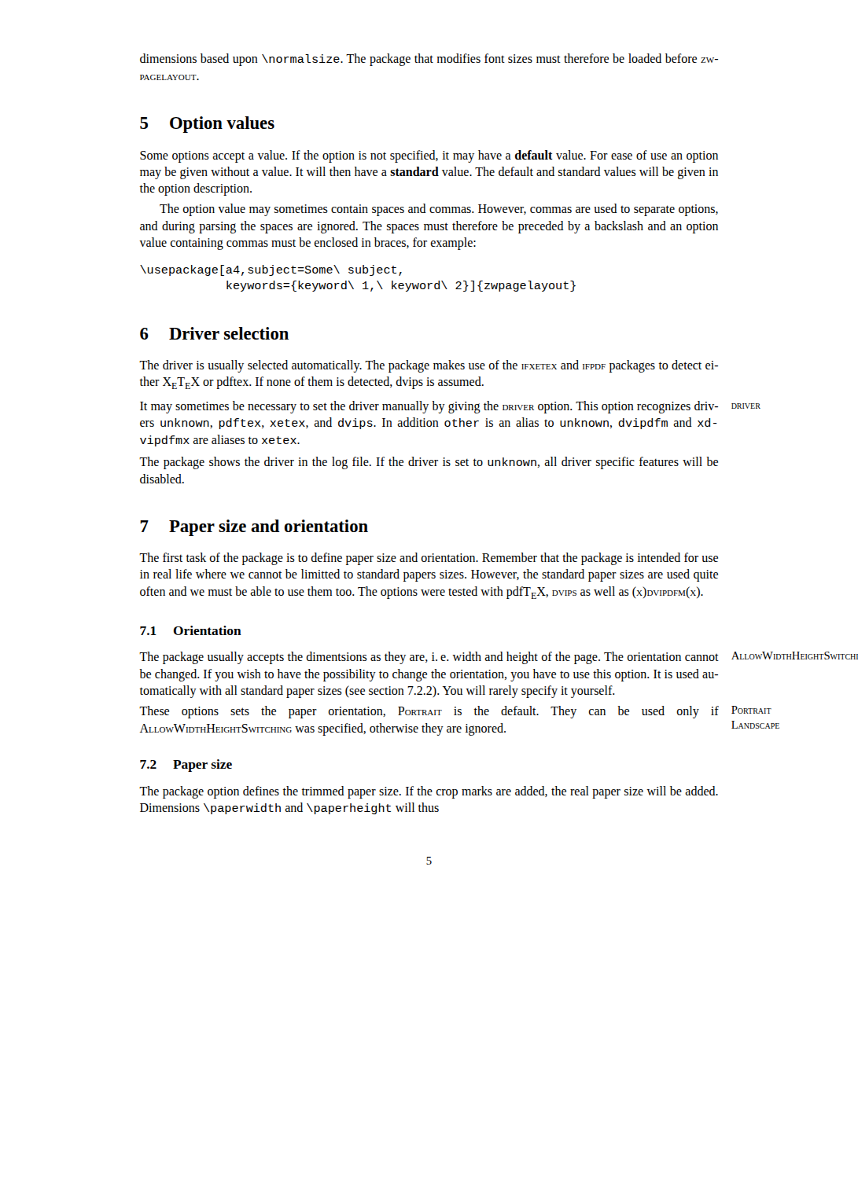dimensions based upon \normalsize. The package that modifies font sizes must therefore be loaded before zwpagelayout.
5 Option values
Some options accept a value. If the option is not specified, it may have a default value. For ease of use an option may be given without a value. It will then have a standard value. The default and standard values will be given in the option description.
The option value may sometimes contain spaces and commas. However, commas are used to separate options, and during parsing the spaces are ignored. The spaces must therefore be preceded by a backslash and an option value containing commas must be enclosed in braces, for example:
\usepackage[a4,subject=Some\ subject,
            keywords={keyword\ 1,\ keyword\ 2}]{zwpagelayout}
6 Driver selection
The driver is usually selected automatically. The package makes use of the ifxetex and ifpdf packages to detect either XETEX or pdftex. If none of them is detected, dvips is assumed.
driver
It may sometimes be necessary to set the driver manually by giving the driver option. This option recognizes drivers unknown, pdftex, xetex, and dvips. In addition other is an alias to unknown, dvipdfm and xdvipdfmx are aliases to xetex.
The package shows the driver in the log file. If the driver is set to unknown, all driver specific features will be disabled.
7 Paper size and orientation
The first task of the package is to define paper size and orientation. Remember that the package is intended for use in real life where we cannot be limitted to standard papers sizes. However, the standard paper sizes are used quite often and we must be able to use them too. The options were tested with pdfTEX, dvips as well as (x)dvipdfm(x).
7.1 Orientation
AllowWidth­HeightSwitching
The package usually accepts the dimentsions as they are, i. e. width and height of the page. The orientation cannot be changed. If you wish to have the possibility to change the orientation, you have to use this option. It is used automatically with all standard paper sizes (see section 7.2.2). You will rarely specify it yourself.
Portrait
Landscape
These options sets the paper orientation, Portrait is the default. They can be used only if AllowWidthHeightSwitching was specified, otherwise they are ignored.
7.2 Paper size
The package option defines the trimmed paper size. If the crop marks are added, the real paper size will be added. Dimensions \paperwidth and \paperheight will thus
5